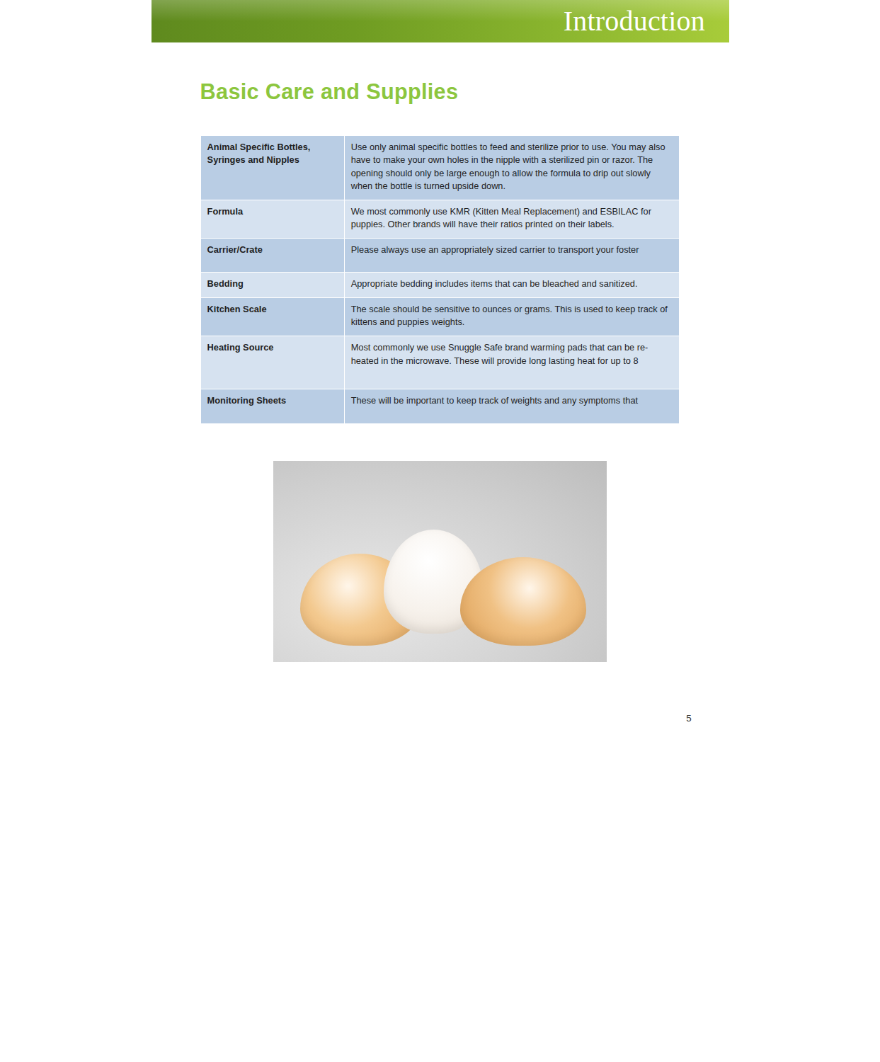Introduction
Basic Care and Supplies
| Animal Specific Bottles, Syringes and Nipples | Use only animal specific bottles to feed and sterilize prior to use. You may also have to make your own holes in the nipple with a sterilized pin or razor. The opening should only be large enough to allow the formula to drip out slowly when the bottle is turned upside down. |
| Formula | We most commonly use KMR (Kitten Meal Replacement) and ESBILAC for puppies. Other brands will have their ratios printed on their labels. |
| Carrier/Crate | Please always use an appropriately sized carrier to transport your foster |
| Bedding | Appropriate bedding includes items that can be bleached and sanitized. |
| Kitchen Scale | The scale should be sensitive to ounces or grams. This is used to keep track of kittens and puppies weights. |
| Heating Source | Most commonly we use Snuggle Safe brand warming pads that can be re-heated in the microwave. These will provide long lasting heat for up to 8 |
| Monitoring Sheets | These will be important to keep track of weights and any symptoms that |
5